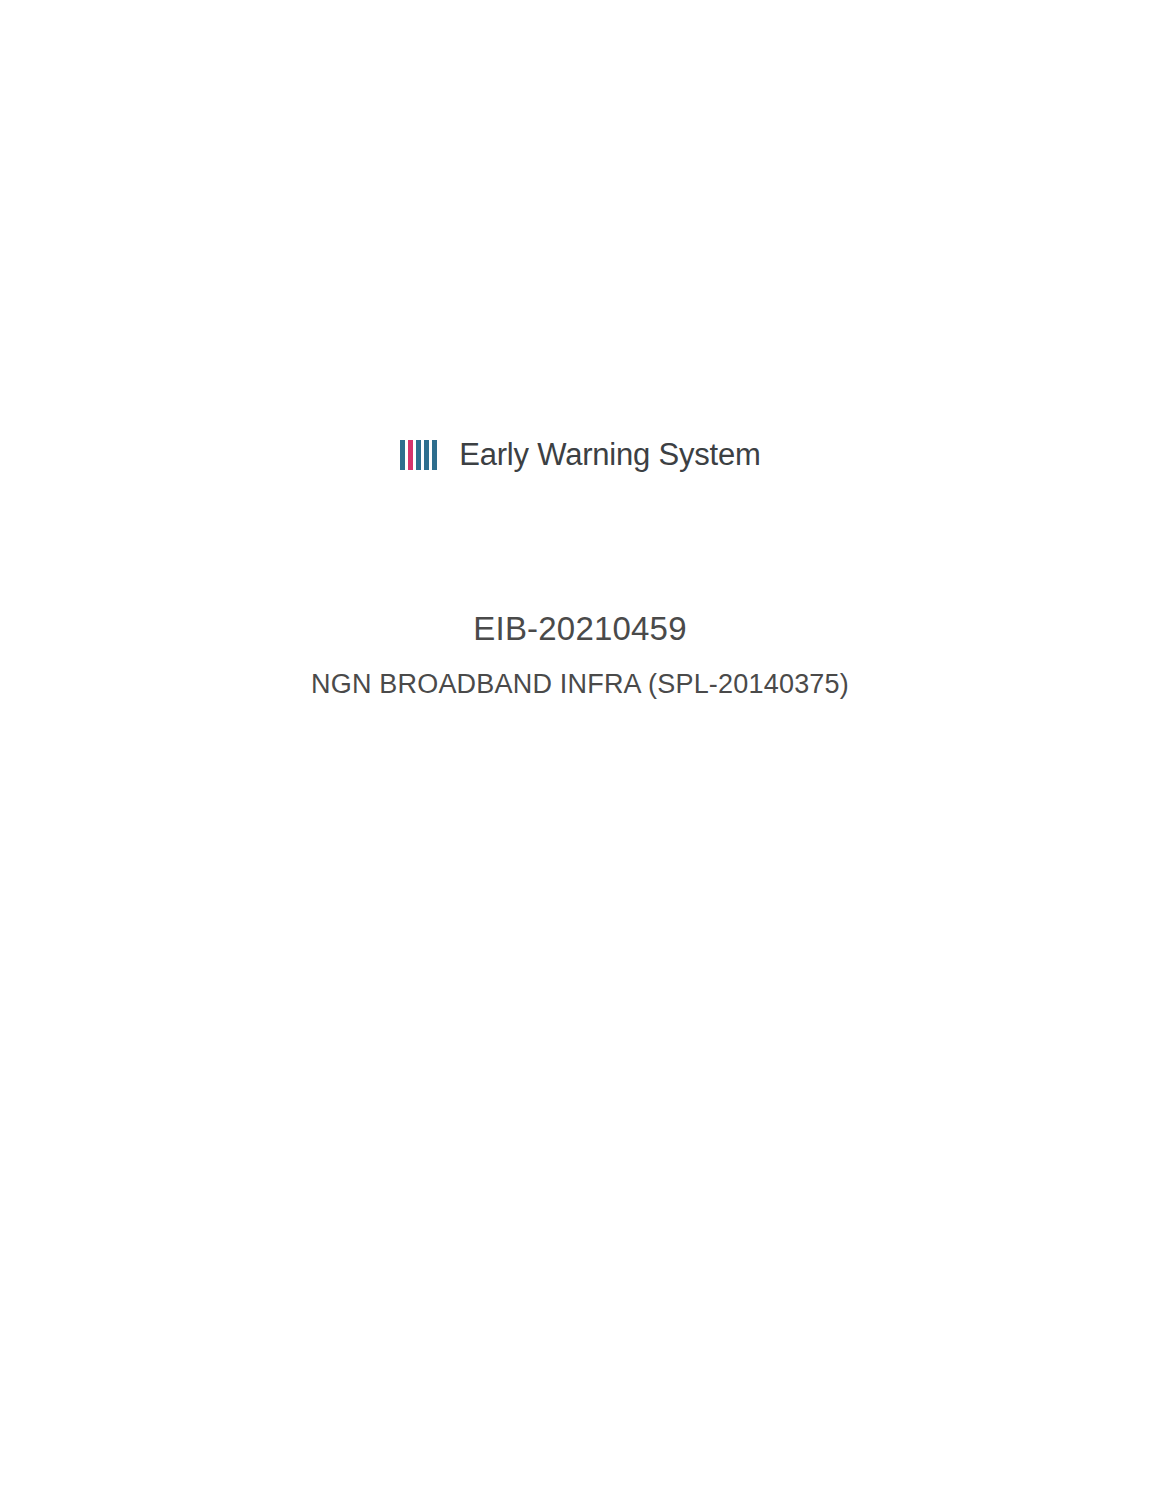Early Warning System
EIB-20210459
NGN BROADBAND INFRA (SPL-20140375)